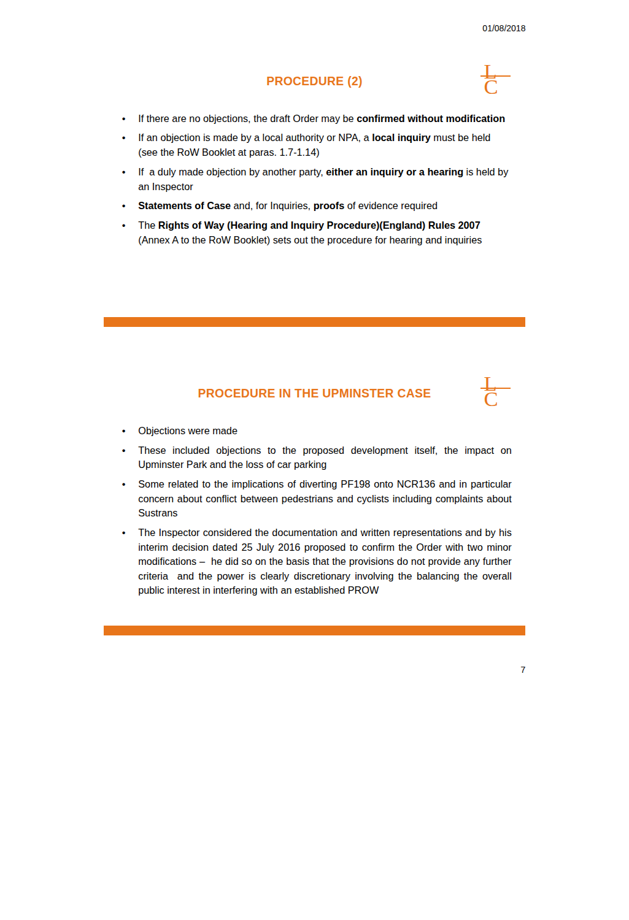01/08/2018
L C
PROCEDURE (2)
If there are no objections, the draft Order may be confirmed without modification
If an objection is made by a local authority or NPA, a local inquiry must be held (see the RoW Booklet at paras. 1.7-1.14)
If a duly made objection by another party, either an inquiry or a hearing is held by an Inspector
Statements of Case and, for Inquiries, proofs of evidence required
The Rights of Way (Hearing and Inquiry Procedure)(England) Rules 2007 (Annex A to the RoW Booklet) sets out the procedure for hearing and inquiries
L C
PROCEDURE IN THE UPMINSTER CASE
Objections were made
These included objections to the proposed development itself, the impact on Upminster Park and the loss of car parking
Some related to the implications of diverting PF198 onto NCR136 and in particular concern about conflict between pedestrians and cyclists including complaints about Sustrans
The Inspector considered the documentation and written representations and by his interim decision dated 25 July 2016 proposed to confirm the Order with two minor modifications – he did so on the basis that the provisions do not provide any further criteria and the power is clearly discretionary involving the balancing the overall public interest in interfering with an established PROW
7